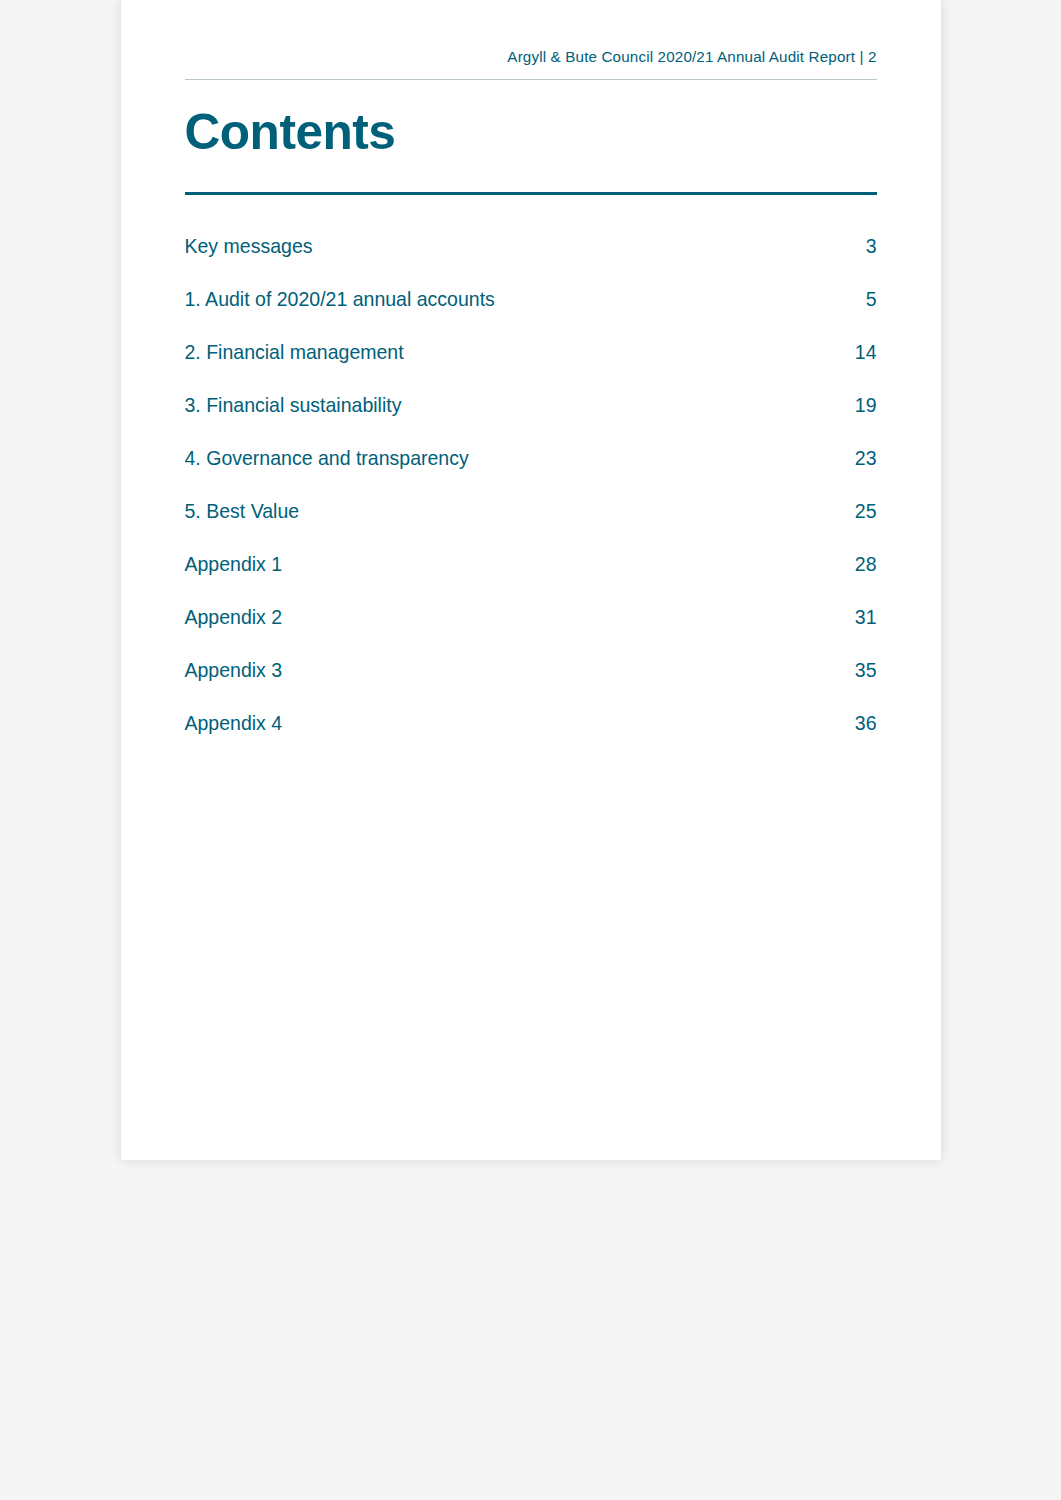Argyll & Bute Council 2020/21 Annual Audit Report | 2
Contents
Key messages 3
1. Audit of 2020/21 annual accounts 5
2. Financial management 14
3. Financial sustainability 19
4. Governance and transparency 23
5. Best Value 25
Appendix 128
Appendix 231
Appendix 335
Appendix 436